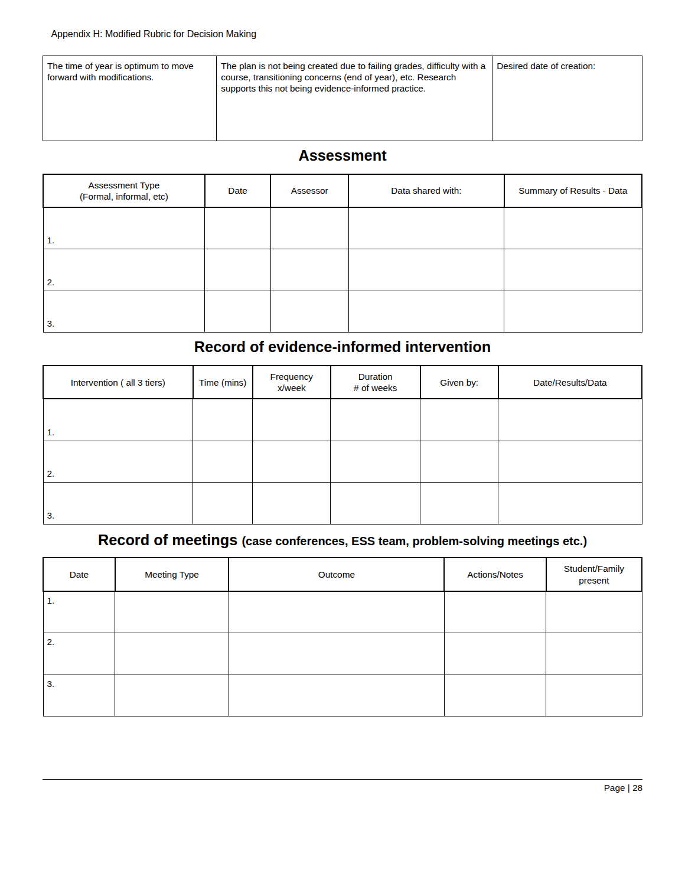Appendix H: Modified Rubric for Decision Making
| The time of year is optimum to move forward with modifications. | The plan is not being created due to failing grades, difficulty with a course, transitioning concerns (end of year), etc. Research supports this not being evidence-informed practice. | Desired date of creation: |
Assessment
| Assessment Type (Formal, informal, etc) | Date | Assessor | Data shared with: | Summary of Results - Data |
| 1. | | | | |
| 2. | | | | |
| 3. | | | | |
Record of evidence-informed intervention
| Intervention ( all 3 tiers) | Time (mins) | Frequency x/week | Duration # of weeks | Given by: | Date/Results/Data |
| 1. | | | | | |
| 2. | | | | | |
| 3. | | | | | |
Record of meetings (case conferences, ESS team, problem-solving meetings etc.)
| Date | Meeting Type | Outcome | Actions/Notes | Student/Family present |
| 1. | | | | |
| 2. | | | | |
| 3. | | | | |
Page | 28